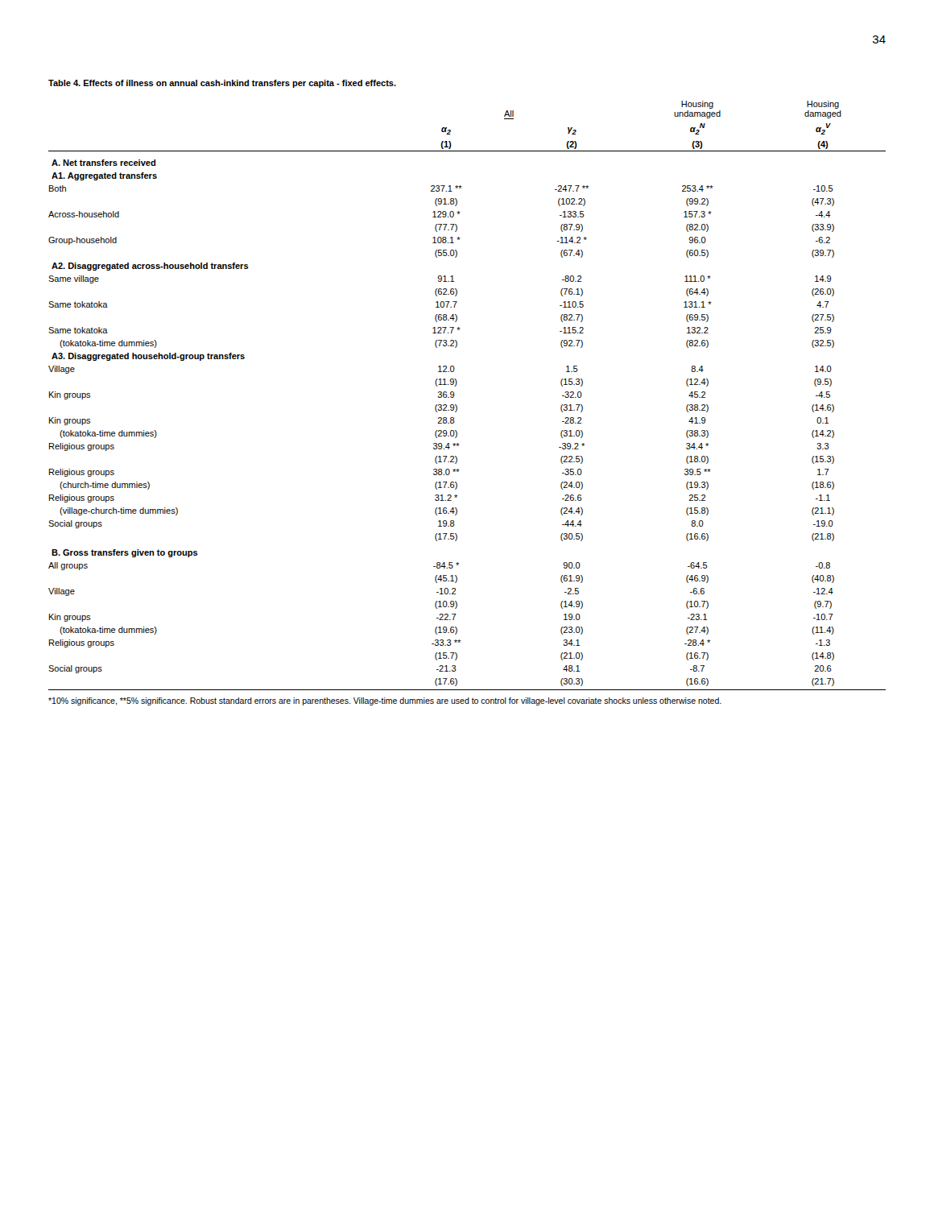34
Table 4. Effects of illness on annual cash-inkind transfers per capita - fixed effects.
| | All | Housing undamaged | Housing damaged |
| --- | --- | --- | --- |
| | α 2 | γ 2 | α 2 N | α 2 V |
| | (1) | (2) | (3) | (4) |
| A. Net transfers received | | | | |
| A1. Aggregated transfers | | | | |
| Both | 237.1 ** | -247.7 ** | 253.4 ** | -10.5 |
| | (91.8) | (102.2) | (99.2) | (47.3) |
| Across-household | 129.0 * | -133.5 | 157.3 * | -4.4 |
| | (77.7) | (87.9) | (82.0) | (33.9) |
| Group-household | 108.1 * | -114.2 * | 96.0 | -6.2 |
| | (55.0) | (67.4) | (60.5) | (39.7) |
| A2. Disaggregated across-household transfers | | | | |
| Same village | 91.1 | -80.2 | 111.0 * | 14.9 |
| | (62.6) | (76.1) | (64.4) | (26.0) |
| Same tokatoka | 107.7 | -110.5 | 131.1 * | 4.7 |
| | (68.4) | (82.7) | (69.5) | (27.5) |
| Same tokatoka | 127.7 * | -115.2 | 132.2 | 25.9 |
| (tokatoka-time dummies) | (73.2) | (92.7) | (82.6) | (32.5) |
| A3. Disaggregated household-group transfers | | | | |
| Village | 12.0 | 1.5 | 8.4 | 14.0 |
| | (11.9) | (15.3) | (12.4) | (9.5) |
| Kin groups | 36.9 | -32.0 | 45.2 | -4.5 |
| | (32.9) | (31.7) | (38.2) | (14.6) |
| Kin groups | 28.8 | -28.2 | 41.9 | 0.1 |
| (tokatoka-time dummies) | (29.0) | (31.0) | (38.3) | (14.2) |
| Religious groups | 39.4 ** | -39.2 * | 34.4 * | 3.3 |
| | (17.2) | (22.5) | (18.0) | (15.3) |
| Religious groups | 38.0 ** | -35.0 | 39.5 ** | 1.7 |
| (church-time dummies) | (17.6) | (24.0) | (19.3) | (18.6) |
| Religious groups | 31.2 * | -26.6 | 25.2 | -1.1 |
| (village-church-time dummies) | (16.4) | (24.4) | (15.8) | (21.1) |
| Social groups | 19.8 | -44.4 | 8.0 | -19.0 |
| | (17.5) | (30.5) | (16.6) | (21.8) |
| B. Gross transfers given to groups | | | | |
| All groups | -84.5 * | 90.0 | -64.5 | -0.8 |
| | (45.1) | (61.9) | (46.9) | (40.8) |
| Village | -10.2 | -2.5 | -6.6 | -12.4 |
| | (10.9) | (14.9) | (10.7) | (9.7) |
| Kin groups | -22.7 | 19.0 | -23.1 | -10.7 |
| (tokatoka-time dummies) | (19.6) | (23.0) | (27.4) | (11.4) |
| Religious groups | -33.3 ** | 34.1 | -28.4 * | -1.3 |
| | (15.7) | (21.0) | (16.7) | (14.8) |
| Social groups | -21.3 | 48.1 | -8.7 | 20.6 |
| | (17.6) | (30.3) | (16.6) | (21.7) |
*10% significance, **5% significance. Robust standard errors are in parentheses. Village-time dummies are used to control for village-level covariate shocks unless otherwise noted.